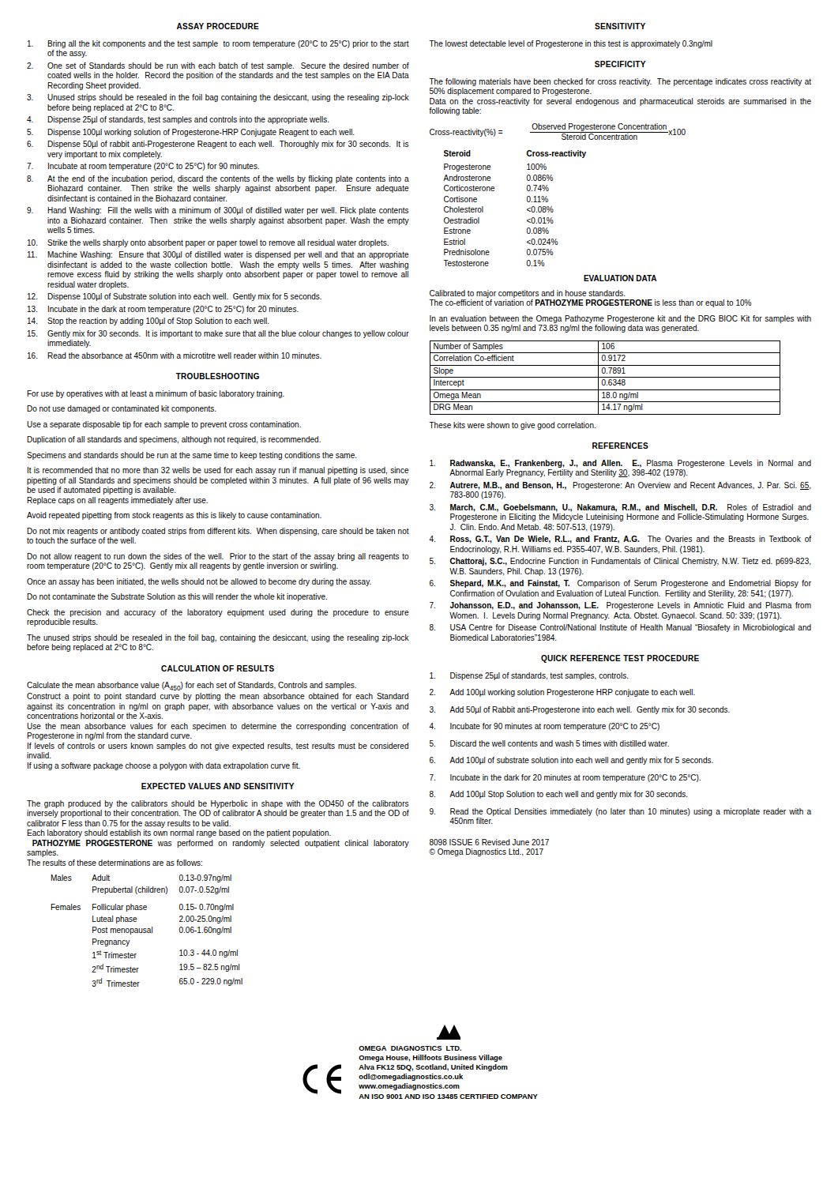ASSAY PROCEDURE
Bring all the kit components and the test sample to room temperature (20°C to 25°C) prior to the start of the assy.
One set of Standards should be run with each batch of test sample. Secure the desired number of coated wells in the holder. Record the position of the standards and the test samples on the EIA Data Recording Sheet provided.
Unused strips should be resealed in the foil bag containing the desiccant, using the resealing zip-lock before being replaced at 2°C to 8°C.
Dispense 25µl of standards, test samples and controls into the appropriate wells.
Dispense 100µl working solution of Progesterone-HRP Conjugate Reagent to each well.
Dispense 50µl of rabbit anti-Progesterone Reagent to each well. Thoroughly mix for 30 seconds. It is very important to mix completely.
Incubate at room temperature (20°C to 25°C) for 90 minutes.
At the end of the incubation period, discard the contents of the wells by flicking plate contents into a Biohazard container. Then strike the wells sharply against absorbent paper. Ensure adequate disinfectant is contained in the Biohazard container.
Hand Washing: Fill the wells with a minimum of 300µl of distilled water per well. Flick plate contents into a Biohazard container. Then strike the wells sharply against absorbent paper. Wash the empty wells 5 times.
Strike the wells sharply onto absorbent paper or paper towel to remove all residual water droplets.
Machine Washing: Ensure that 300µl of distilled water is dispensed per well and that an appropriate disinfectant is added to the waste collection bottle. Wash the empty wells 5 times. After washing remove excess fluid by striking the wells sharply onto absorbent paper or paper towel to remove all residual water droplets.
Dispense 100µl of Substrate solution into each well. Gently mix for 5 seconds.
Incubate in the dark at room temperature (20°C to 25°C) for 20 minutes.
Stop the reaction by adding 100µl of Stop Solution to each well.
Gently mix for 30 seconds. It is important to make sure that all the blue colour changes to yellow colour immediately.
Read the absorbance at 450nm with a microtitre well reader within 10 minutes.
TROUBLESHOOTING
For use by operatives with at least a minimum of basic laboratory training.
Do not use damaged or contaminated kit components.
Use a separate disposable tip for each sample to prevent cross contamination.
Duplication of all standards and specimens, although not required, is recommended.
Specimens and standards should be run at the same time to keep testing conditions the same.
It is recommended that no more than 32 wells be used for each assay run if manual pipetting is used, since pipetting of all Standards and specimens should be completed within 3 minutes. A full plate of 96 wells may be used if automated pipetting is available.
Replace caps on all reagents immediately after use.
Avoid repeated pipetting from stock reagents as this is likely to cause contamination.
Do not mix reagents or antibody coated strips from different kits. When dispensing, care should be taken not to touch the surface of the well.
Do not allow reagent to run down the sides of the well. Prior to the start of the assay bring all reagents to room temperature (20°C to 25°C). Gently mix all reagents by gentle inversion or swirling.
Once an assay has been initiated, the wells should not be allowed to become dry during the assay.
Do not contaminate the Substrate Solution as this will render the whole kit inoperative.
Check the precision and accuracy of the laboratory equipment used during the procedure to ensure reproducible results.
The unused strips should be resealed in the foil bag, containing the desiccant, using the resealing zip-lock before being replaced at 2°C to 8°C.
CALCULATION OF RESULTS
Calculate the mean absorbance value (A450) for each set of Standards, Controls and samples.
Construct a point to point standard curve by plotting the mean absorbance obtained for each Standard against its concentration in ng/ml on graph paper, with absorbance values on the vertical or Y-axis and concentrations horizontal or the X-axis.
Use the mean absorbance values for each specimen to determine the corresponding concentration of Progesterone in ng/ml from the standard curve.
If levels of controls or users known samples do not give expected results, test results must be considered invalid.
If using a software package choose a polygon with data extrapolation curve fit.
EXPECTED VALUES AND SENSITIVITY
The graph produced by the calibrators should be Hyperbolic in shape with the OD450 of the calibrators inversely proportional to their concentration. The OD of calibrator A should be greater than 1.5 and the OD of calibrator F less than 0.75 for the assay results to be valid.
Each laboratory should establish its own normal range based on the patient population.
PATHOZYME PROGESTERONE was performed on randomly selected outpatient clinical laboratory samples.
The results of these determinations are as follows:
| Males | Adult | 0.13-0.97ng/ml |
| | Prepubertal (children) | 0.07-.0.52g/ml |
| Females | Follicular phase | 0.15- 0.70ng/ml |
| | Luteal phase | 2.00-25.0ng/ml |
| | Post menopausal | 0.06-1.60ng/ml |
| | Pregnancy | |
| | 1 st Trimester | 10.3 - 44.0 ng/ml |
| | 2 nd Trimester | 19.5 – 82.5 ng/ml |
| | 3 rd Trimester | 65.0 - 229.0 ng/ml |
SENSITIVITY
The lowest detectable level of Progesterone in this test is approximately 0.3ng/ml
SPECIFICITY
The following materials have been checked for cross reactivity. The percentage indicates cross reactivity at 50% displacement compared to Progesterone.
Data on the cross-reactivity for several endogenous and pharmaceutical steroids are summarised in the following table:
Cross-reactivity(%) = Observed Progesterone Concentration Steroid Concentration x100
| Steroid | Cross-reactivity |
| --- | --- |
| Progesterone | 100% |
| Androsterone | 0.086% |
| Corticosterone | 0.74% |
| Cortisone | 0.11% |
| Cholesterol | <0.08% |
| Oestradiol | <0.01% |
| Estrone | 0.08% |
| Estriol | <0.024% |
| Prednisolone | 0.075% |
| Testosterone | 0.1% |
EVALUATION DATA
Calibrated to major competitors and in house standards.
The co-efficient of variation of PATHOZYME PROGESTERONE is less than or equal to 10%
In an evaluation between the Omega Pathozyme Progesterone kit and the DRG BIOC Kit for samples with levels between 0.35 ng/ml and 73.83 ng/ml the following data was generated.
| Number of Samples | 106 |
| Correlation Co-efficient | 0.9172 |
| Slope | 0.7891 |
| Intercept | 0.6348 |
| Omega Mean | 18.0 ng/ml |
| DRG Mean | 14.17 ng/ml |
These kits were shown to give good correlation.
REFERENCES
Radwanska, E., Frankenberg, J., and Allen. E., Plasma Progesterone Levels in Normal and Abnormal Early Pregnancy, Fertility and Sterility 30, 398-402 (1978).
Autrere, M.B., and Benson, H., Progesterone: An Overview and Recent Advances, J. Par. Sci. 65, 783-800 (1976).
March, C.M., Goebelsmann, U., Nakamura, R.M., and Mischell, D.R. Roles of Estradiol and Progesterone in Eliciting the Midcycle Luteinising Hormone and Follicle-Stimulating Hormone Surges. J. Clin. Endo. And Metab. 48: 507-513, (1979).
Ross, G.T., Van De Wiele, R.L., and Frantz, A.G. The Ovaries and the Breasts in Textbook of Endocrinology, R.H. Williams ed. P355-407, W.B. Saunders, Phil. (1981).
Chattoraj, S.C., Endocrine Function in Fundamentals of Clinical Chemistry, N.W. Tietz ed. p699-823, W.B. Saunders, Phil. Chap. 13 (1976).
Shepard, M.K., and Fainstat, T. Comparison of Serum Progesterone and Endometrial Biopsy for Confirmation of Ovulation and Evaluation of Luteal Function. Fertility and Sterility, 28: 541; (1977).
Johansson, E.D., and Johansson, L.E. Progesterone Levels in Amniotic Fluid and Plasma from Women. I. Levels During Normal Pregnancy. Acta. Obstet. Gynaecol. Scand. 50: 339; (1971).
USA Centre for Disease Control/National Institute of Health Manual “Biosafety in Microbiological and Biomedical Laboratories”1984.
QUICK REFERENCE TEST PROCEDURE
Dispense 25µl of standards, test samples, controls.
Add 100µl working solution Progesterone HRP conjugate to each well.
Add 50µl of Rabbit anti-Progesterone into each well. Gently mix for 30 seconds.
Incubate for 90 minutes at room temperature (20°C to 25°C)
Discard the well contents and wash 5 times with distilled water.
Add 100µl of substrate solution into each well and gently mix for 5 seconds.
Incubate in the dark for 20 minutes at room temperature (20°C to 25°C).
Add 100µl Stop Solution to each well and gently mix for 30 seconds.
Read the Optical Densities immediately (no later than 10 minutes) using a microplate reader with a 450nm filter.
8098 ISSUE 6 Revised June 2017
© Omega Diagnostics Ltd., 2017
OMEGA DIAGNOSTICS LTD.
Omega House, Hillfoots Business Village
Alva FK12 5DQ, Scotland, United Kingdom
odl@omegadiagnostics.co.uk
www.omegadiagnostics.com
AN ISO 9001 AND ISO 13485 CERTIFIED COMPANY